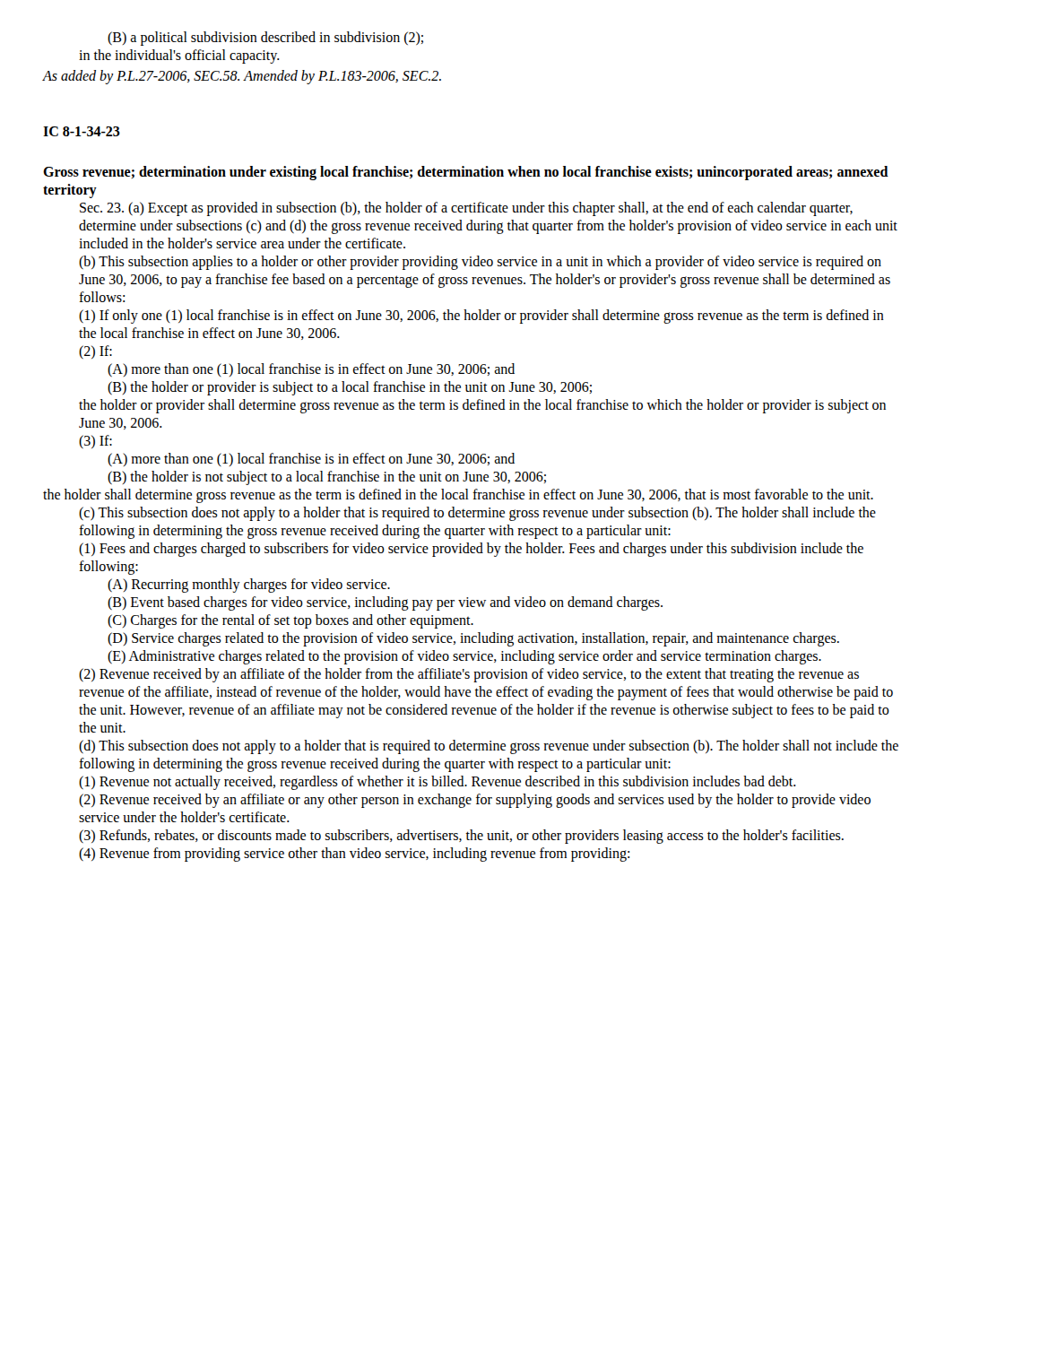(B) a political subdivision described in subdivision (2);
in the individual's official capacity.
As added by P.L.27-2006, SEC.58. Amended by P.L.183-2006, SEC.2.
IC 8-1-34-23
Gross revenue; determination under existing local franchise; determination when no local franchise exists; unincorporated areas; annexed territory
Sec. 23. (a) Except as provided in subsection (b), the holder of a certificate under this chapter shall, at the end of each calendar quarter, determine under subsections (c) and (d) the gross revenue received during that quarter from the holder's provision of video service in each unit included in the holder's service area under the certificate.
(b) This subsection applies to a holder or other provider providing video service in a unit in which a provider of video service is required on June 30, 2006, to pay a franchise fee based on a percentage of gross revenues. The holder's or provider's gross revenue shall be determined as follows:
(1) If only one (1) local franchise is in effect on June 30, 2006, the holder or provider shall determine gross revenue as the term is defined in the local franchise in effect on June 30, 2006.
(2) If:
(A) more than one (1) local franchise is in effect on June 30, 2006; and
(B) the holder or provider is subject to a local franchise in the unit on June 30, 2006;
the holder or provider shall determine gross revenue as the term is defined in the local franchise to which the holder or provider is subject on June 30, 2006.
(3) If:
(A) more than one (1) local franchise is in effect on June 30, 2006; and
(B) the holder is not subject to a local franchise in the unit on June 30, 2006;
the holder shall determine gross revenue as the term is defined in the local franchise in effect on June 30, 2006, that is most favorable to the unit.
(c) This subsection does not apply to a holder that is required to determine gross revenue under subsection (b). The holder shall include the following in determining the gross revenue received during the quarter with respect to a particular unit:
(1) Fees and charges charged to subscribers for video service provided by the holder. Fees and charges under this subdivision include the following:
(A) Recurring monthly charges for video service.
(B) Event based charges for video service, including pay per view and video on demand charges.
(C) Charges for the rental of set top boxes and other equipment.
(D) Service charges related to the provision of video service, including activation, installation, repair, and maintenance charges.
(E) Administrative charges related to the provision of video service, including service order and service termination charges.
(2) Revenue received by an affiliate of the holder from the affiliate's provision of video service, to the extent that treating the revenue as revenue of the affiliate, instead of revenue of the holder, would have the effect of evading the payment of fees that would otherwise be paid to the unit. However, revenue of an affiliate may not be considered revenue of the holder if the revenue is otherwise subject to fees to be paid to the unit.
(d) This subsection does not apply to a holder that is required to determine gross revenue under subsection (b). The holder shall not include the following in determining the gross revenue received during the quarter with respect to a particular unit:
(1) Revenue not actually received, regardless of whether it is billed. Revenue described in this subdivision includes bad debt.
(2) Revenue received by an affiliate or any other person in exchange for supplying goods and services used by the holder to provide video service under the holder's certificate.
(3) Refunds, rebates, or discounts made to subscribers, advertisers, the unit, or other providers leasing access to the holder's facilities.
(4) Revenue from providing service other than video service, including revenue from providing: